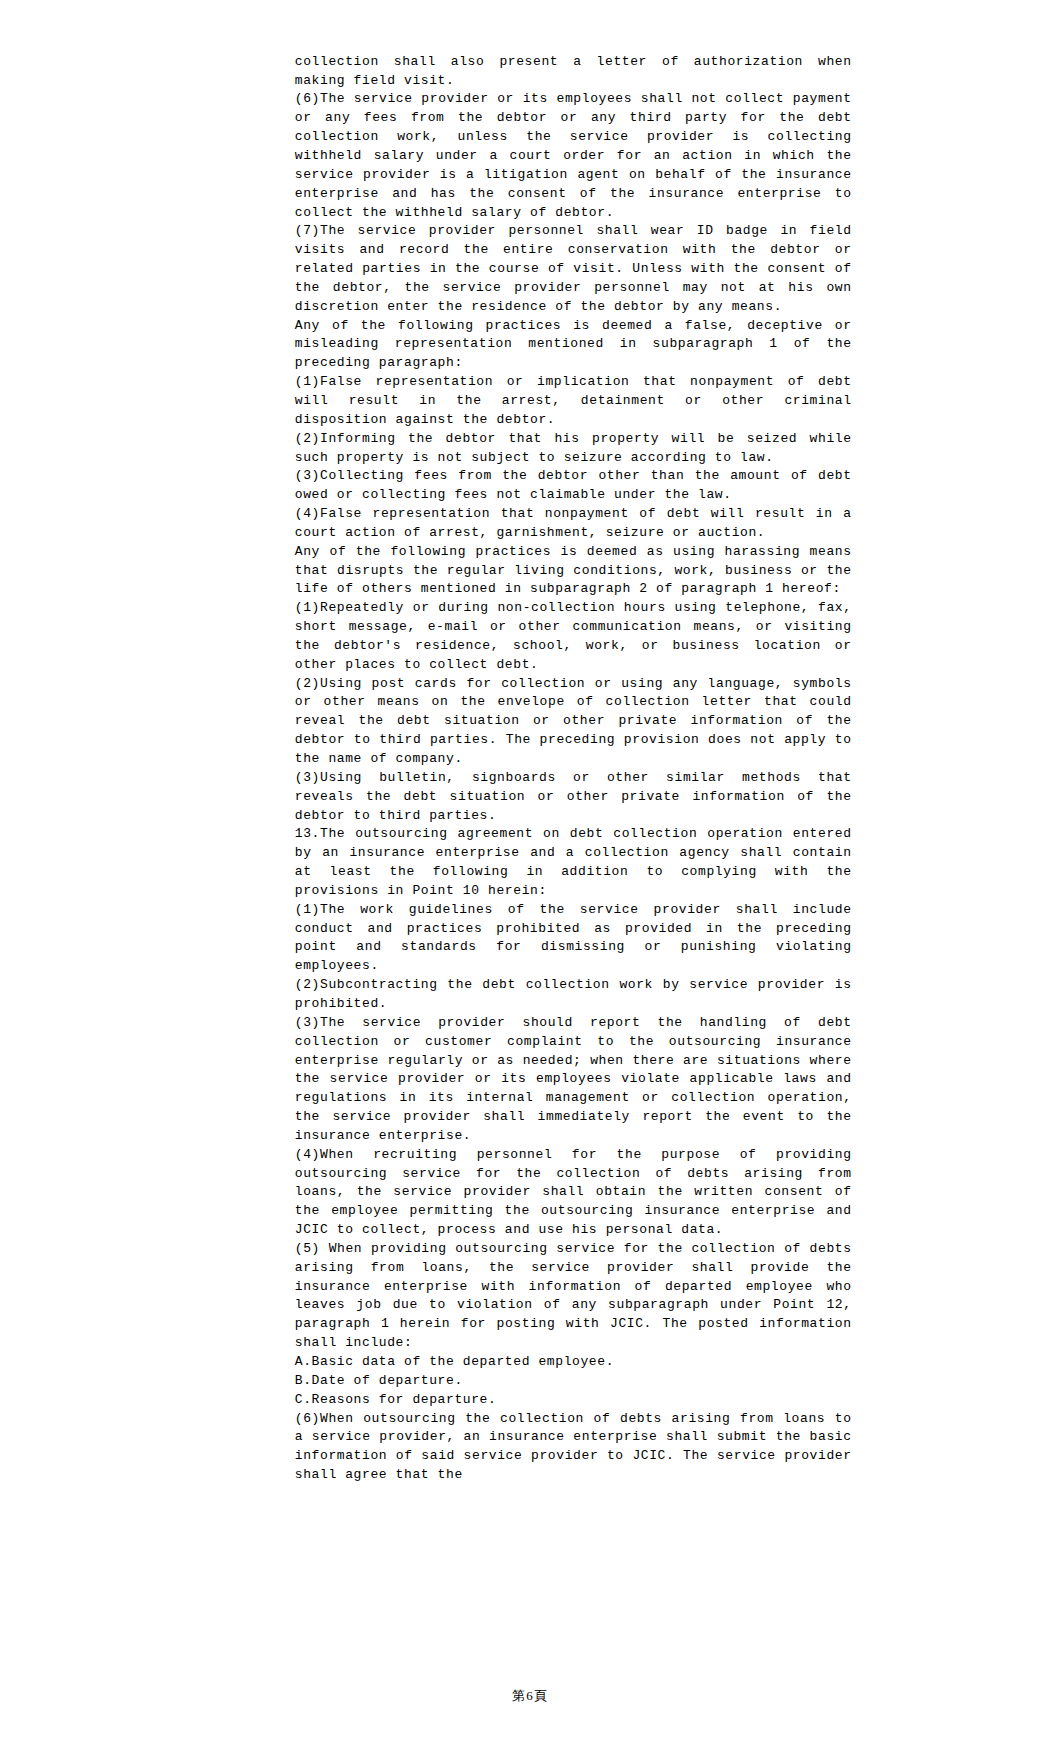collection shall also present a letter of authorization when making field visit.
(6)The service provider or its employees shall not collect payment or any fees from the debtor or any third party for the debt collection work, unless the service provider is collecting withheld salary under a court order for an action in which the service provider is a litigation agent on behalf of the insurance enterprise and has the consent of the insurance enterprise to collect the withheld salary of debtor.
(7)The service provider personnel shall wear ID badge in field visits and record the entire conservation with the debtor or related parties in the course of visit. Unless with the consent of the debtor, the service provider personnel may not at his own discretion enter the residence of the debtor by any means.
Any of the following practices is deemed a false, deceptive or misleading representation mentioned in subparagraph 1 of the preceding paragraph:
(1)False representation or implication that nonpayment of debt will result in the arrest, detainment or other criminal disposition against the debtor.
(2)Informing the debtor that his property will be seized while such property is not subject to seizure according to law.
(3)Collecting fees from the debtor other than the amount of debt owed or collecting fees not claimable under the law.
(4)False representation that nonpayment of debt will result in a court action of arrest, garnishment, seizure or auction.
Any of the following practices is deemed as using harassing means that disrupts the regular living conditions, work, business or the life of others mentioned in subparagraph 2 of paragraph 1 hereof:
(1)Repeatedly or during non-collection hours using telephone, fax, short message, e-mail or other communication means, or visiting the debtor's residence, school, work, or business location or other places to collect debt.
(2)Using post cards for collection or using any language, symbols or other means on the envelope of collection letter that could reveal the debt situation or other private information of the debtor to third parties. The preceding provision does not apply to the name of company.
(3)Using bulletin, signboards or other similar methods that reveals the debt situation or other private information of the debtor to third parties.
13.The outsourcing agreement on debt collection operation entered by an insurance enterprise and a collection agency shall contain at least the following in addition to complying with the provisions in Point 10 herein:
(1)The work guidelines of the service provider shall include conduct and practices prohibited as provided in the preceding point and standards for dismissing or punishing violating employees.
(2)Subcontracting the debt collection work by service provider is prohibited.
(3)The service provider should report the handling of debt collection or customer complaint to the outsourcing insurance enterprise regularly or as needed; when there are situations where the service provider or its employees violate applicable laws and regulations in its internal management or collection operation, the service provider shall immediately report the event to the insurance enterprise.
(4)When recruiting personnel for the purpose of providing outsourcing service for the collection of debts arising from loans, the service provider shall obtain the written consent of the employee permitting the outsourcing insurance enterprise and JCIC to collect, process and use his personal data.
(5) When providing outsourcing service for the collection of debts arising from loans, the service provider shall provide the insurance enterprise with information of departed employee who leaves job due to violation of any subparagraph under Point 12, paragraph 1 herein for posting with JCIC. The posted information shall include:
A.Basic data of the departed employee.
B.Date of departure.
C.Reasons for departure.
(6)When outsourcing the collection of debts arising from loans to a service provider, an insurance enterprise shall submit the basic information of said service provider to JCIC. The service provider shall agree that the
第6頁